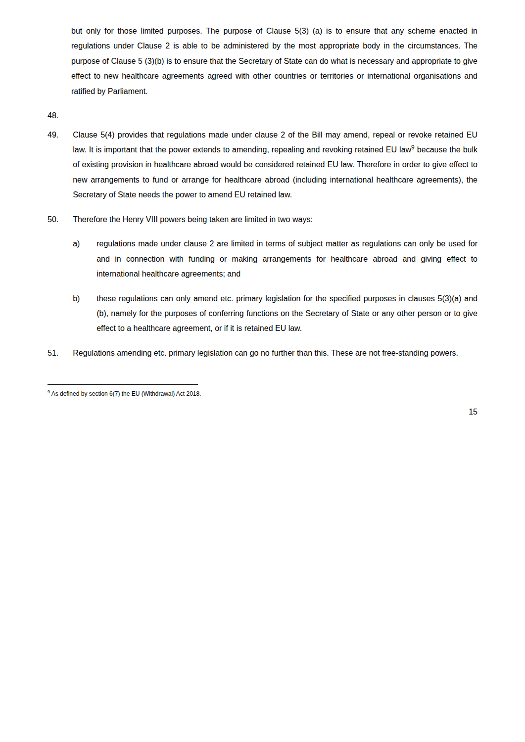but only for those limited purposes. The purpose of Clause 5(3) (a) is to ensure that any scheme enacted in regulations under Clause 2 is able to be administered by the most appropriate body in the circumstances. The purpose of Clause 5 (3)(b) is to ensure that the Secretary of State can do what is necessary and appropriate to give effect to new healthcare agreements agreed with other countries or territories or international organisations and ratified by Parliament.
Clause 5(4) provides that regulations made under clause 2 of the Bill may amend, repeal or revoke retained EU law. It is important that the power extends to amending, repealing and revoking retained EU law9 because the bulk of existing provision in healthcare abroad would be considered retained EU law. Therefore in order to give effect to new arrangements to fund or arrange for healthcare abroad (including international healthcare agreements), the Secretary of State needs the power to amend EU retained law.
Therefore the Henry VIII powers being taken are limited in two ways:
regulations made under clause 2 are limited in terms of subject matter as regulations can only be used for and in connection with funding or making arrangements for healthcare abroad and giving effect to international healthcare agreements; and
these regulations can only amend etc. primary legislation for the specified purposes in clauses 5(3)(a) and (b), namely for the purposes of conferring functions on the Secretary of State or any other person or to give effect to a healthcare agreement, or if it is retained EU law.
Regulations amending etc. primary legislation can go no further than this. These are not free-standing powers.
9 As defined by section 6(7) the EU (Withdrawal) Act 2018.
15